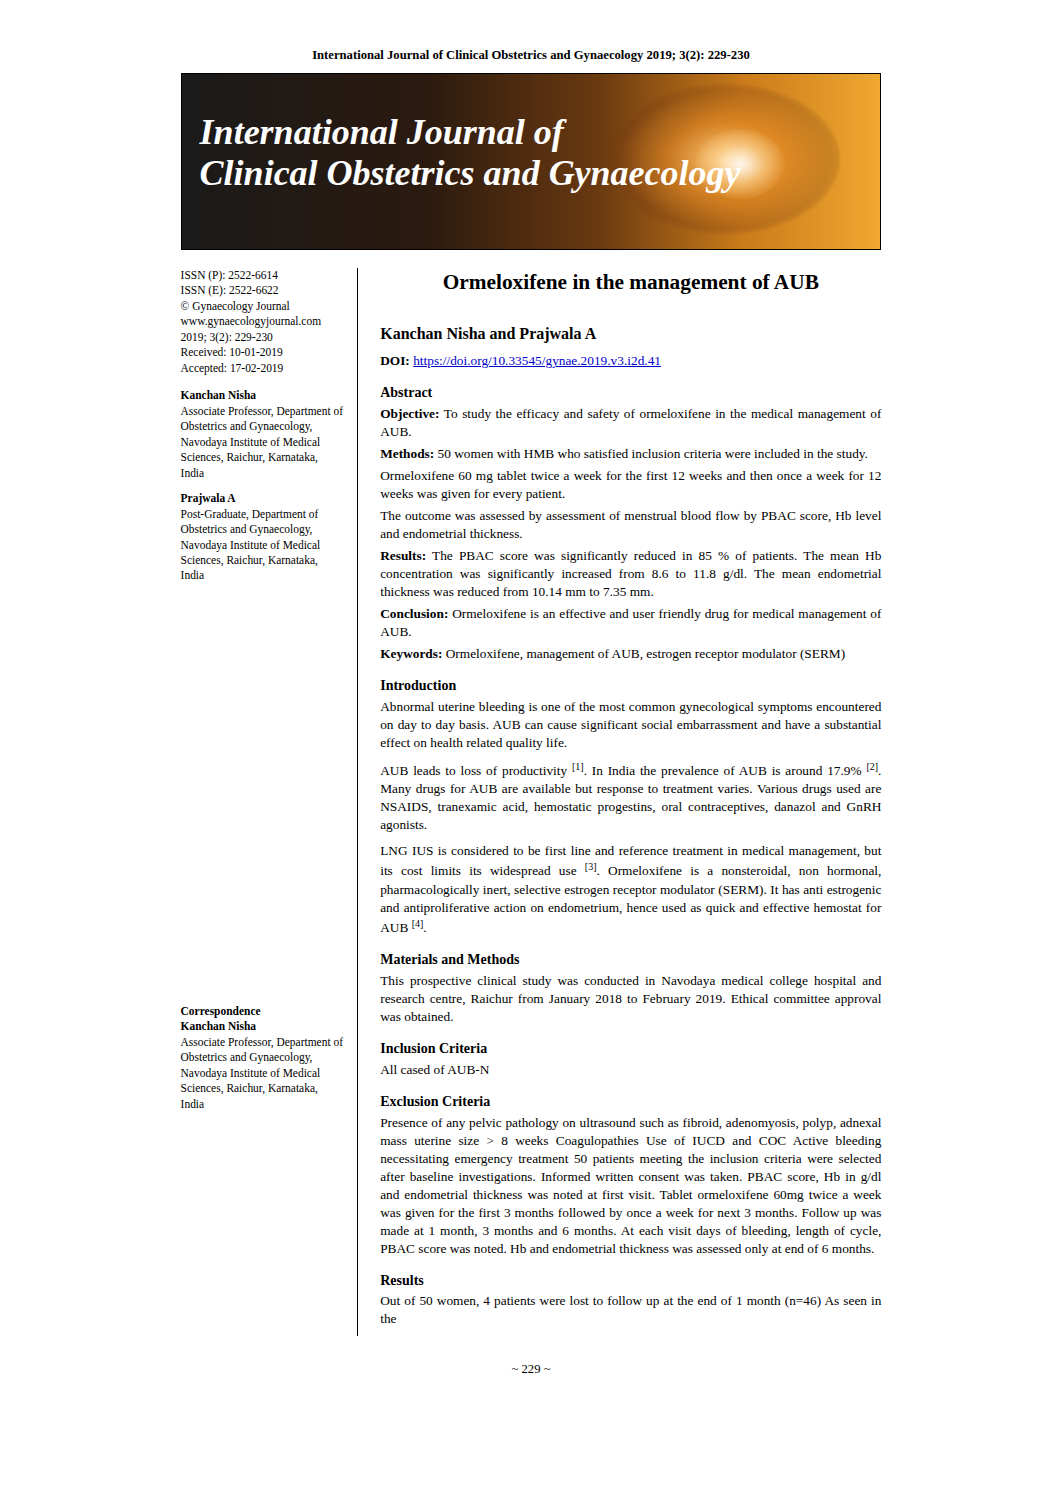International Journal of Clinical Obstetrics and Gynaecology 2019; 3(2): 229-230
International Journal of
Clinical Obstetrics and Gynaecology
ISSN (P): 2522-6614
ISSN (E): 2522-6622
© Gynaecology Journal
www.gynaecologyjournal.com
2019; 3(2): 229-230
Received: 10-01-2019
Accepted: 17-02-2019
Kanchan Nisha
Associate Professor, Department of Obstetrics and Gynaecology, Navodaya Institute of Medical Sciences, Raichur, Karnataka, India
Prajwala A
Post-Graduate, Department of Obstetrics and Gynaecology, Navodaya Institute of Medical Sciences, Raichur, Karnataka, India
Correspondence
Kanchan Nisha
Associate Professor, Department of Obstetrics and Gynaecology, Navodaya Institute of Medical Sciences, Raichur, Karnataka, India
Ormeloxifene in the management of AUB
Kanchan Nisha and Prajwala A
DOI: https://doi.org/10.33545/gynae.2019.v3.i2d.41
Abstract
Objective: To study the efficacy and safety of ormeloxifene in the medical management of AUB.
Methods: 50 women with HMB who satisfied inclusion criteria were included in the study.
Ormeloxifene 60 mg tablet twice a week for the first 12 weeks and then once a week for 12 weeks was given for every patient.
The outcome was assessed by assessment of menstrual blood flow by PBAC score, Hb level and endometrial thickness.
Results: The PBAC score was significantly reduced in 85 % of patients. The mean Hb concentration was significantly increased from 8.6 to 11.8 g/dl. The mean endometrial thickness was reduced from 10.14 mm to 7.35 mm.
Conclusion: Ormeloxifene is an effective and user friendly drug for medical management of AUB.
Keywords: Ormeloxifene, management of AUB, estrogen receptor modulator (SERM)
Introduction
Abnormal uterine bleeding is one of the most common gynecological symptoms encountered on day to day basis. AUB can cause significant social embarrassment and have a substantial effect on health related quality life.
AUB leads to loss of productivity [1]. In India the prevalence of AUB is around 17.9% [2]. Many drugs for AUB are available but response to treatment varies. Various drugs used are NSAIDS, tranexamic acid, hemostatic progestins, oral contraceptives, danazol and GnRH agonists.
LNG IUS is considered to be first line and reference treatment in medical management, but its cost limits its widespread use [3]. Ormeloxifene is a nonsteroidal, non hormonal, pharmacologically inert, selective estrogen receptor modulator (SERM). It has anti estrogenic and antiproliferative action on endometrium, hence used as quick and effective hemostat for AUB [4].
Materials and Methods
This prospective clinical study was conducted in Navodaya medical college hospital and research centre, Raichur from January 2018 to February 2019. Ethical committee approval was obtained.
Inclusion Criteria
All cased of AUB-N
Exclusion Criteria
Presence of any pelvic pathology on ultrasound such as fibroid, adenomyosis, polyp, adnexal mass uterine size > 8 weeks Coagulopathies Use of IUCD and COC Active bleeding necessitating emergency treatment 50 patients meeting the inclusion criteria were selected after baseline investigations. Informed written consent was taken. PBAC score, Hb in g/dl and endometrial thickness was noted at first visit. Tablet ormeloxifene 60mg twice a week was given for the first 3 months followed by once a week for next 3 months. Follow up was made at 1 month, 3 months and 6 months. At each visit days of bleeding, length of cycle, PBAC score was noted. Hb and endometrial thickness was assessed only at end of 6 months.
Results
Out of 50 women, 4 patients were lost to follow up at the end of 1 month (n=46) As seen in the
~ 229 ~